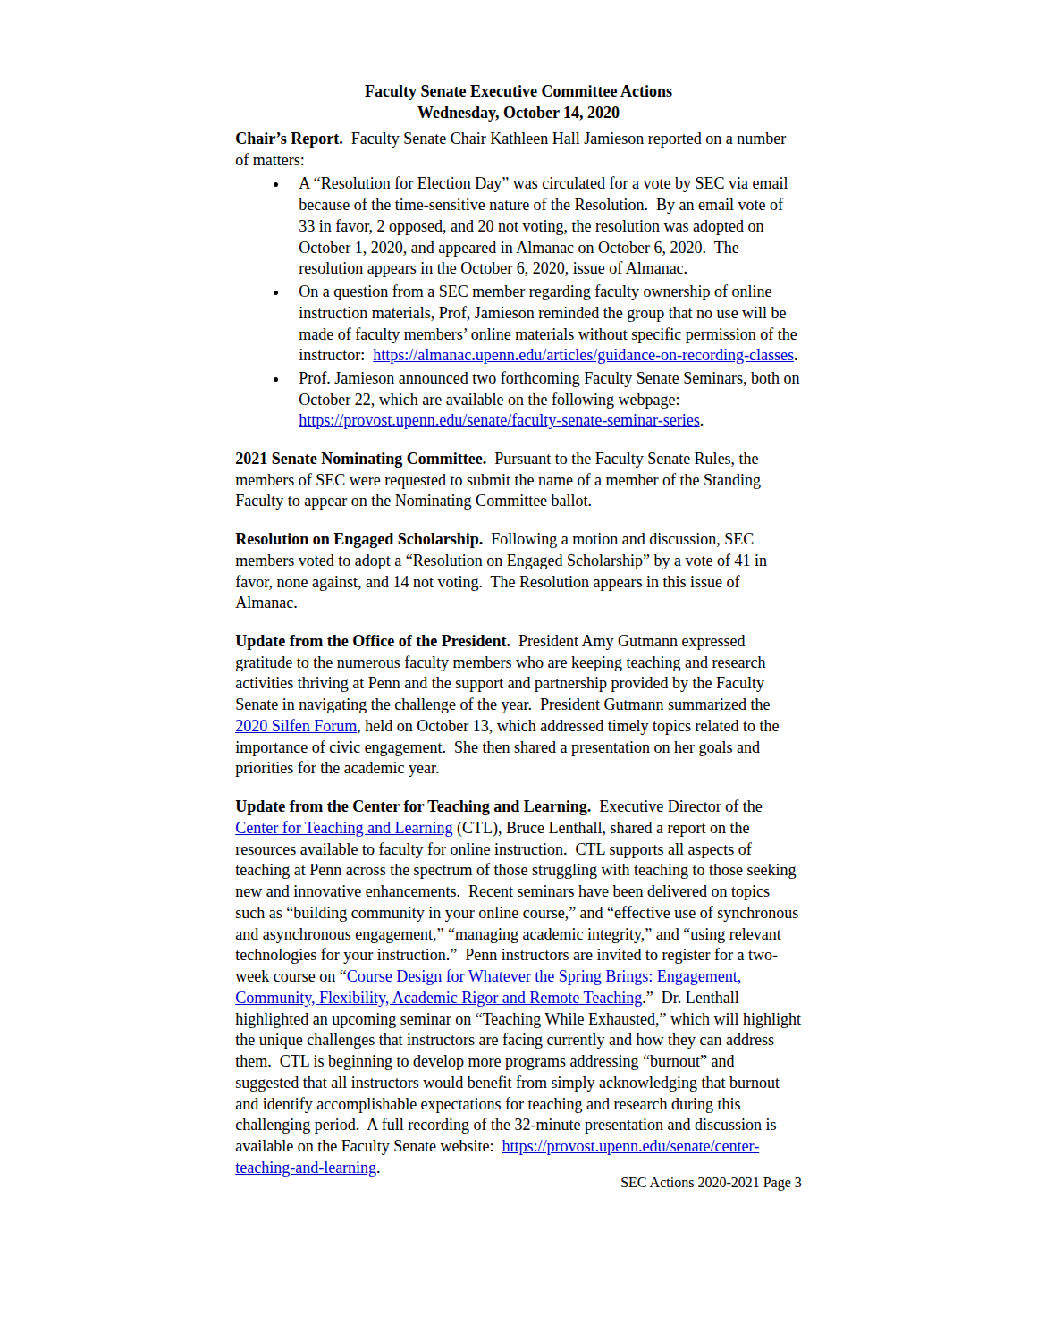Faculty Senate Executive Committee Actions Wednesday, October 14, 2020
Chair’s Report. Faculty Senate Chair Kathleen Hall Jamieson reported on a number of matters:
A “Resolution for Election Day” was circulated for a vote by SEC via email because of the time-sensitive nature of the Resolution. By an email vote of 33 in favor, 2 opposed, and 20 not voting, the resolution was adopted on October 1, 2020, and appeared in Almanac on October 6, 2020. The resolution appears in the October 6, 2020, issue of Almanac.
On a question from a SEC member regarding faculty ownership of online instruction materials, Prof, Jamieson reminded the group that no use will be made of faculty members’ online materials without specific permission of the instructor: https://almanac.upenn.edu/articles/guidance-on-recording-classes.
Prof. Jamieson announced two forthcoming Faculty Senate Seminars, both on October 22, which are available on the following webpage: https://provost.upenn.edu/senate/faculty-senate-seminar-series.
2021 Senate Nominating Committee. Pursuant to the Faculty Senate Rules, the members of SEC were requested to submit the name of a member of the Standing Faculty to appear on the Nominating Committee ballot.
Resolution on Engaged Scholarship. Following a motion and discussion, SEC members voted to adopt a “Resolution on Engaged Scholarship” by a vote of 41 in favor, none against, and 14 not voting. The Resolution appears in this issue of Almanac.
Update from the Office of the President. President Amy Gutmann expressed gratitude to the numerous faculty members who are keeping teaching and research activities thriving at Penn and the support and partnership provided by the Faculty Senate in navigating the challenge of the year. President Gutmann summarized the 2020 Silfen Forum, held on October 13, which addressed timely topics related to the importance of civic engagement. She then shared a presentation on her goals and priorities for the academic year.
Update from the Center for Teaching and Learning. Executive Director of the Center for Teaching and Learning (CTL), Bruce Lenthall, shared a report on the resources available to faculty for online instruction. CTL supports all aspects of teaching at Penn across the spectrum of those struggling with teaching to those seeking new and innovative enhancements. Recent seminars have been delivered on topics such as “building community in your online course,” and “effective use of synchronous and asynchronous engagement,” “managing academic integrity,” and “using relevant technologies for your instruction.” Penn instructors are invited to register for a two-week course on “Course Design for Whatever the Spring Brings: Engagement, Community, Flexibility, Academic Rigor and Remote Teaching.” Dr. Lenthall highlighted an upcoming seminar on “Teaching While Exhausted,” which will highlight the unique challenges that instructors are facing currently and how they can address them. CTL is beginning to develop more programs addressing “burnout” and suggested that all instructors would benefit from simply acknowledging that burnout and identify accomplishable expectations for teaching and research during this challenging period. A full recording of the 32-minute presentation and discussion is available on the Faculty Senate website: https://provost.upenn.edu/senate/center-teaching-and-learning.
SEC Actions 2020-2021 Page 3